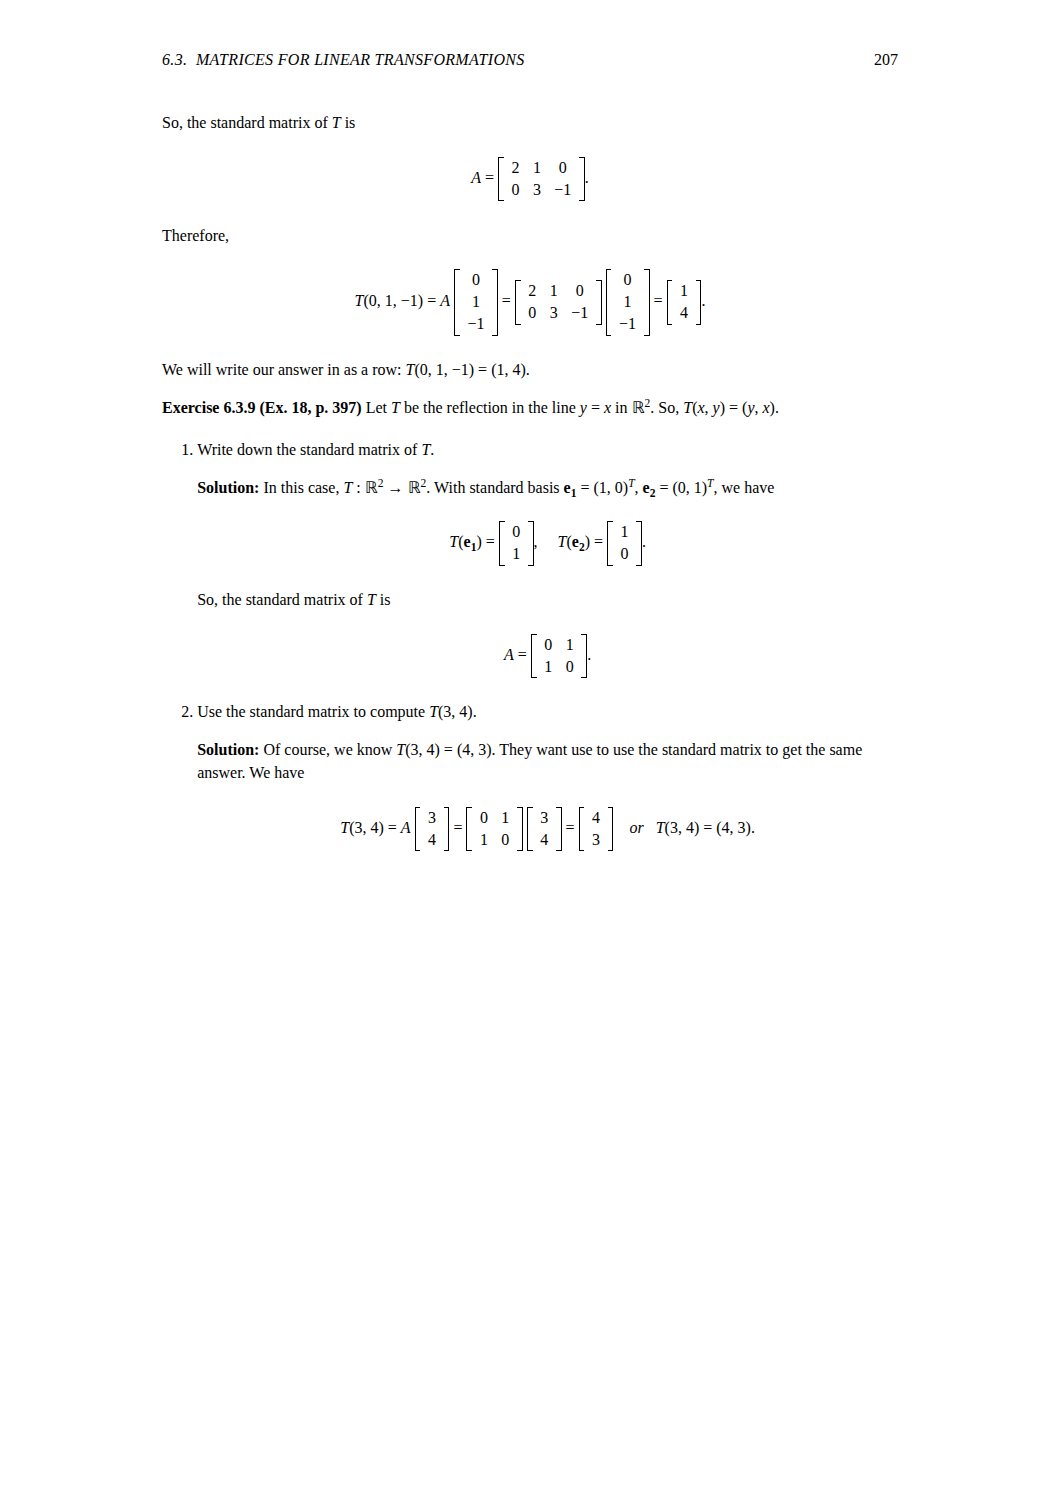6.3. MATRICES FOR LINEAR TRANSFORMATIONS 207
So, the standard matrix of T is
A =
| 2 | 1 | 0 |
| 0 | 3 | −1 |
.
Therefore,
T(0, 1, −1) = A
| 0 |
| 1 |
| −1 |
=
| 2 | 1 | 0 |
| 0 | 3 | −1 |
| 0 |
| 1 |
| −1 |
=
| 1 |
| 4 |
.
We will write our answer in as a row: T(0, 1, −1) = (1, 4).
Exercise 6.3.9 (Ex. 18, p. 397) Let T be the reflection in the line y = x in ℝ2. So, T(x, y) = (y, x).
Write down the standard matrix of T.
Solution: In this case, T : ℝ2 → ℝ2. With standard basis e1 = (1, 0)T, e2 = (0, 1)T, we have
T(e1) =
| 0 |
| 1 |
, T(e2) =
| 1 |
| 0 |
.
So, the standard matrix of T is
A =
| 0 | 1 |
| 1 | 0 |
.
Use the standard matrix to compute T(3, 4).
Solution: Of course, we know T(3, 4) = (4, 3). They want use to use the standard matrix to get the same answer. We have
T(3, 4) = A
| 3 |
| 4 |
=
| 0 | 1 |
| 1 | 0 |
| 3 |
| 4 |
=
| 4 |
| 3 |
or T(3, 4) = (4, 3).